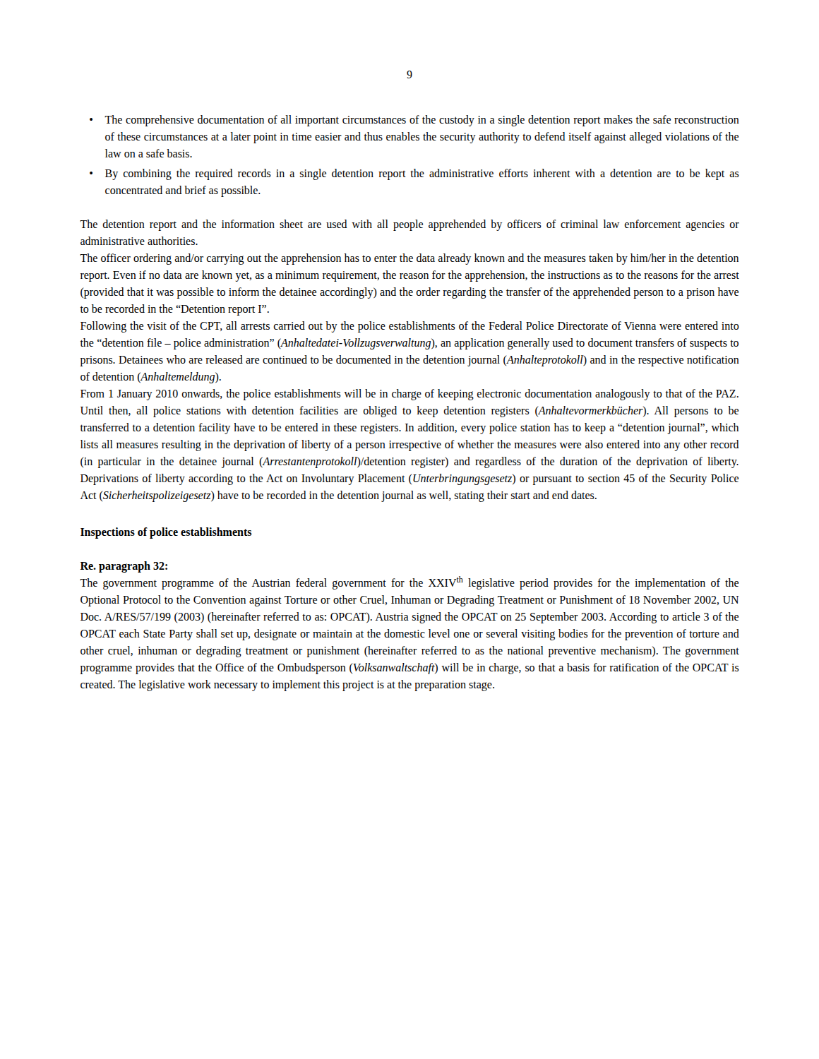9
The comprehensive documentation of all important circumstances of the custody in a single detention report makes the safe reconstruction of these circumstances at a later point in time easier and thus enables the security authority to defend itself against alleged violations of the law on a safe basis.
By combining the required records in a single detention report the administrative efforts inherent with a detention are to be kept as concentrated and brief as possible.
The detention report and the information sheet are used with all people apprehended by officers of criminal law enforcement agencies or administrative authorities.
The officer ordering and/or carrying out the apprehension has to enter the data already known and the measures taken by him/her in the detention report. Even if no data are known yet, as a minimum requirement, the reason for the apprehension, the instructions as to the reasons for the arrest (provided that it was possible to inform the detainee accordingly) and the order regarding the transfer of the apprehended person to a prison have to be recorded in the “Detention report I”.
Following the visit of the CPT, all arrests carried out by the police establishments of the Federal Police Directorate of Vienna were entered into the “detention file – police administration” (Anhaltedatei-Vollzugsverwaltung), an application generally used to document transfers of suspects to prisons. Detainees who are released are continued to be documented in the detention journal (Anhalteprotokoll) and in the respective notification of detention (Anhaltemeldung).
From 1 January 2010 onwards, the police establishments will be in charge of keeping electronic documentation analogously to that of the PAZ. Until then, all police stations with detention facilities are obliged to keep detention registers (Anhaltevormerkbücher). All persons to be transferred to a detention facility have to be entered in these registers. In addition, every police station has to keep a “detention journal”, which lists all measures resulting in the deprivation of liberty of a person irrespective of whether the measures were also entered into any other record (in particular in the detainee journal (Arrestantenprotokoll)/detention register) and regardless of the duration of the deprivation of liberty. Deprivations of liberty according to the Act on Involuntary Placement (Unterbringungsgesetz) or pursuant to section 45 of the Security Police Act (Sicherheitspolizeigesetz) have to be recorded in the detention journal as well, stating their start and end dates.
Inspections of police establishments
Re. paragraph 32:
The government programme of the Austrian federal government for the XXIVth legislative period provides for the implementation of the Optional Protocol to the Convention against Torture or other Cruel, Inhuman or Degrading Treatment or Punishment of 18 November 2002, UN Doc. A/RES/57/199 (2003) (hereinafter referred to as: OPCAT). Austria signed the OPCAT on 25 September 2003. According to article 3 of the OPCAT each State Party shall set up, designate or maintain at the domestic level one or several visiting bodies for the prevention of torture and other cruel, inhuman or degrading treatment or punishment (hereinafter referred to as the national preventive mechanism). The government programme provides that the Office of the Ombudsperson (Volksanwaltschaft) will be in charge, so that a basis for ratification of the OPCAT is created. The legislative work necessary to implement this project is at the preparation stage.